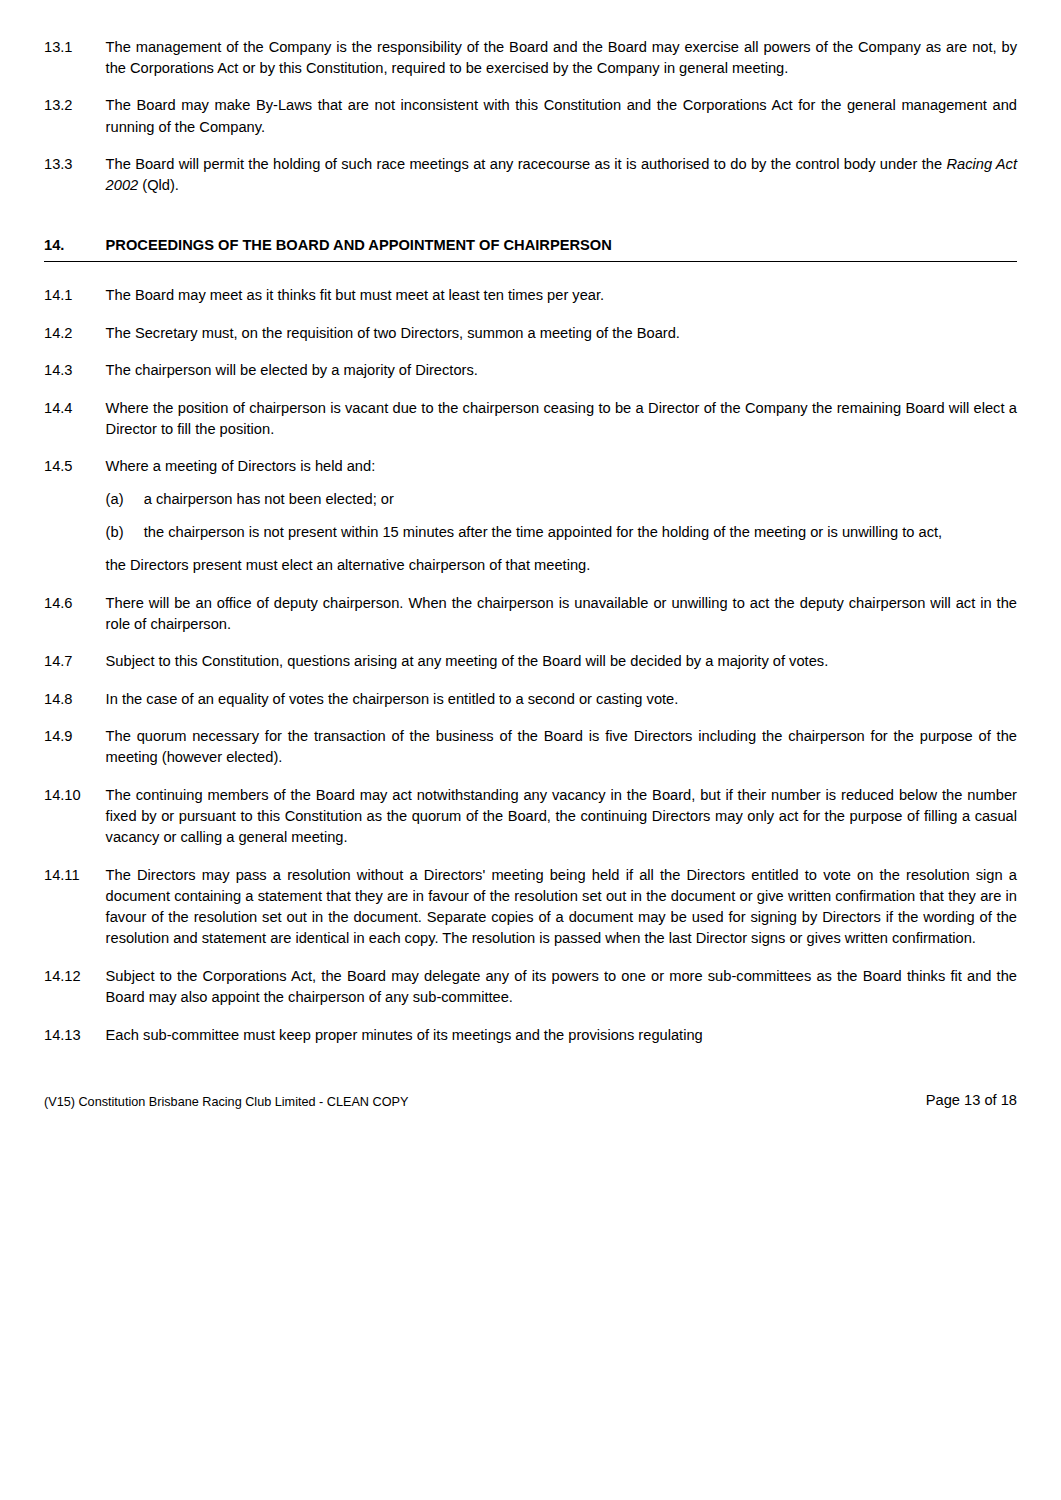13.1
The management of the Company is the responsibility of the Board and the Board may exercise all powers of the Company as are not, by the Corporations Act or by this Constitution, required to be exercised by the Company in general meeting.
13.2
The Board may make By-Laws that are not inconsistent with this Constitution and the Corporations Act for the general management and running of the Company.
13.3
The Board will permit the holding of such race meetings at any racecourse as it is authorised to do by the control body under the Racing Act 2002 (Qld).
14. PROCEEDINGS OF THE BOARD AND APPOINTMENT OF CHAIRPERSON
14.1
The Board may meet as it thinks fit but must meet at least ten times per year.
14.2
The Secretary must, on the requisition of two Directors, summon a meeting of the Board.
14.3
The chairperson will be elected by a majority of Directors.
14.4
Where the position of chairperson is vacant due to the chairperson ceasing to be a Director of the Company the remaining Board will elect a Director to fill the position.
14.5
Where a meeting of Directors is held and:
(a) a chairperson has not been elected; or
(b) the chairperson is not present within 15 minutes after the time appointed for the holding of the meeting or is unwilling to act,
the Directors present must elect an alternative chairperson of that meeting.
14.6
There will be an office of deputy chairperson. When the chairperson is unavailable or unwilling to act the deputy chairperson will act in the role of chairperson.
14.7
Subject to this Constitution, questions arising at any meeting of the Board will be decided by a majority of votes.
14.8
In the case of an equality of votes the chairperson is entitled to a second or casting vote.
14.9
The quorum necessary for the transaction of the business of the Board is five Directors including the chairperson for the purpose of the meeting (however elected).
14.10
The continuing members of the Board may act notwithstanding any vacancy in the Board, but if their number is reduced below the number fixed by or pursuant to this Constitution as the quorum of the Board, the continuing Directors may only act for the purpose of filling a casual vacancy or calling a general meeting.
14.11
The Directors may pass a resolution without a Directors' meeting being held if all the Directors entitled to vote on the resolution sign a document containing a statement that they are in favour of the resolution set out in the document or give written confirmation that they are in favour of the resolution set out in the document. Separate copies of a document may be used for signing by Directors if the wording of the resolution and statement are identical in each copy. The resolution is passed when the last Director signs or gives written confirmation.
14.12
Subject to the Corporations Act, the Board may delegate any of its powers to one or more sub-committees as the Board thinks fit and the Board may also appoint the chairperson of any sub-committee.
14.13
Each sub-committee must keep proper minutes of its meetings and the provisions regulating
(V15) Constitution Brisbane Racing Club Limited - CLEAN COPY
Page 13 of 18